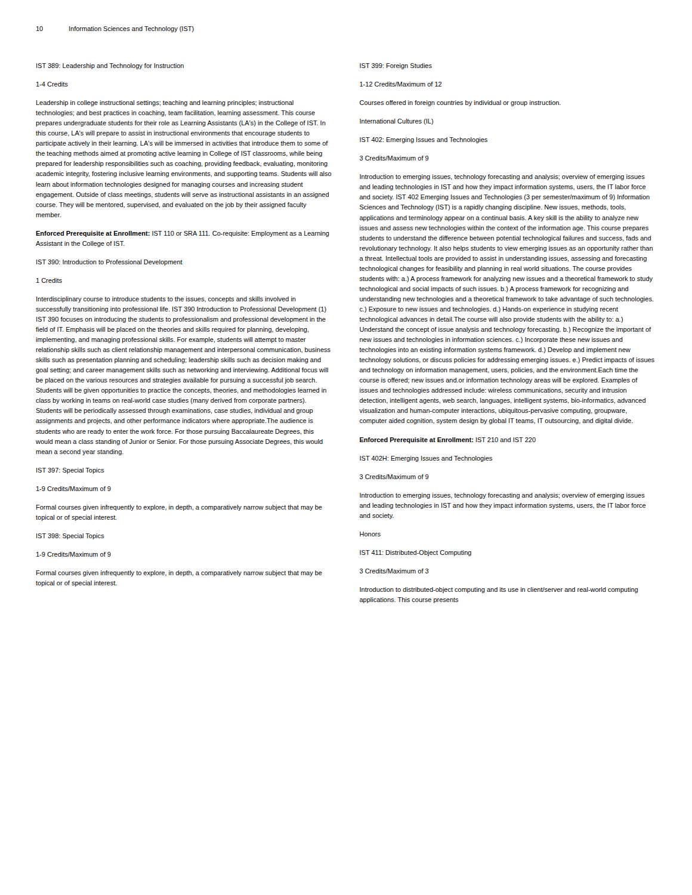10 Information Sciences and Technology (IST)
IST 389: Leadership and Technology for Instruction
1-4 Credits
Leadership in college instructional settings; teaching and learning principles; instructional technologies; and best practices in coaching, team facilitation, learning assessment. This course prepares undergraduate students for their role as Learning Assistants (LA's) in the College of IST. In this course, LA's will prepare to assist in instructional environments that encourage students to participate actively in their learning. LA's will be immersed in activities that introduce them to some of the teaching methods aimed at promoting active learning in College of IST classrooms, while being prepared for leadership responsibilities such as coaching, providing feedback, evaluating, monitoring academic integrity, fostering inclusive learning environments, and supporting teams. Students will also learn about information technologies designed for managing courses and increasing student engagement. Outside of class meetings, students will serve as instructional assistants in an assigned course. They will be mentored, supervised, and evaluated on the job by their assigned faculty member.
Enforced Prerequisite at Enrollment: IST 110 or SRA 111. Co-requisite: Employment as a Learning Assistant in the College of IST.
IST 390: Introduction to Professional Development
1 Credits
Interdisciplinary course to introduce students to the issues, concepts and skills involved in successfully transitioning into professional life. IST 390 Introduction to Professional Development (1) IST 390 focuses on introducing the students to professionalism and professional development in the field of IT. Emphasis will be placed on the theories and skills required for planning, developing, implementing, and managing professional skills. For example, students will attempt to master relationship skills such as client relationship management and interpersonal communication, business skills such as presentation planning and scheduling; leadership skills such as decision making and goal setting; and career management skills such as networking and interviewing. Additional focus will be placed on the various resources and strategies available for pursuing a successful job search. Students will be given opportunities to practice the concepts, theories, and methodologies learned in class by working in teams on real-world case studies (many derived from corporate partners). Students will be periodically assessed through examinations, case studies, individual and group assignments and projects, and other performance indicators where appropriate.The audience is students who are ready to enter the work force. For those pursuing Baccalaureate Degrees, this would mean a class standing of Junior or Senior. For those pursuing Associate Degrees, this would mean a second year standing.
IST 397: Special Topics
1-9 Credits/Maximum of 9
Formal courses given infrequently to explore, in depth, a comparatively narrow subject that may be topical or of special interest.
IST 398: Special Topics
1-9 Credits/Maximum of 9
Formal courses given infrequently to explore, in depth, a comparatively narrow subject that may be topical or of special interest.
IST 399: Foreign Studies
1-12 Credits/Maximum of 12
Courses offered in foreign countries by individual or group instruction.
International Cultures (IL)
IST 402: Emerging Issues and Technologies
3 Credits/Maximum of 9
Introduction to emerging issues, technology forecasting and analysis; overview of emerging issues and leading technologies in IST and how they impact information systems, users, the IT labor force and society. IST 402 Emerging Issues and Technologies (3 per semester/maximum of 9) Information Sciences and Technology (IST) is a rapidly changing discipline. New issues, methods, tools, applications and terminology appear on a continual basis. A key skill is the ability to analyze new issues and assess new technologies within the context of the information age. This course prepares students to understand the difference between potential technological failures and success, fads and revolutionary technology. It also helps students to view emerging issues as an opportunity rather than a threat. Intellectual tools are provided to assist in understanding issues, assessing and forecasting technological changes for feasibility and planning in real world situations. The course provides students with: a.) A process framework for analyzing new issues and a theoretical framework to study technological and social impacts of such issues. b.) A process framework for recognizing and understanding new technologies and a theoretical framework to take advantage of such technologies. c.) Exposure to new issues and technologies. d.) Hands-on experience in studying recent technological advances in detail.The course will also provide students with the ability to: a.) Understand the concept of issue analysis and technology forecasting. b.) Recognize the important of new issues and technologies in information sciences. c.) Incorporate these new issues and technologies into an existing information systems framework. d.) Develop and implement new technology solutions, or discuss policies for addressing emerging issues. e.) Predict impacts of issues and technology on information management, users, policies, and the environment.Each time the course is offered; new issues and.or information technology areas will be explored. Examples of issues and technologies addressed include: wireless communications, security and intrusion detection, intelligent agents, web search, languages, intelligent systems, bio-informatics, advanced visualization and human-computer interactions, ubiquitous-pervasive computing, groupware, computer aided cognition, system design by global IT teams, IT outsourcing, and digital divide.
Enforced Prerequisite at Enrollment: IST 210 and IST 220
IST 402H: Emerging Issues and Technologies
3 Credits/Maximum of 9
Introduction to emerging issues, technology forecasting and analysis; overview of emerging issues and leading technologies in IST and how they impact information systems, users, the IT labor force and society.
Honors
IST 411: Distributed-Object Computing
3 Credits/Maximum of 3
Introduction to distributed-object computing and its use in client/server and real-world computing applications. This course presents